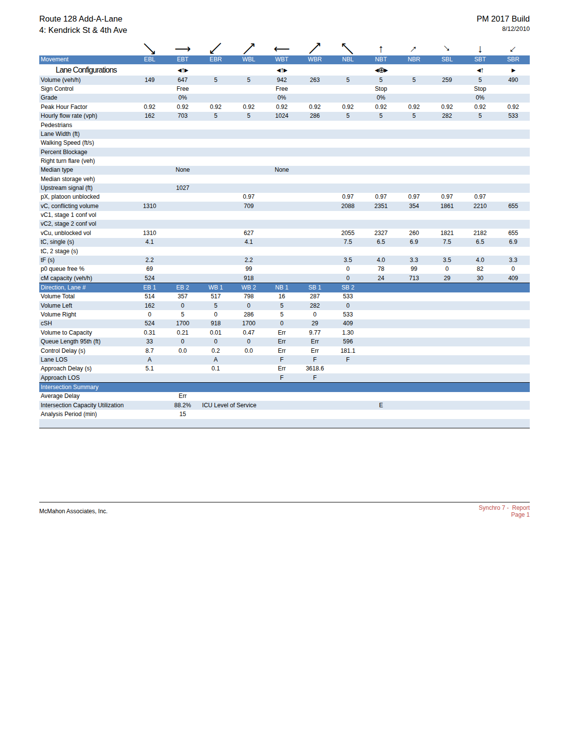| Route 128 Add-A-Lane | PM 2017 Build |
| 4: Kendrick St & 4th Ave | 8/12/2010 |
| | ⟶ | ⟶ | ⟶ | ⟶ | ⟵ | ⟵ | ⟵ | ↑ | ↑ | ↑ | ↓ | ↓ |
| Movement | EBL | EBT | EBR | WBL | WBT | WBR | NBL | NBT | NBR | SBL | SBT | SBR |
| Lane Configurations | | ◂↑▸ | | | ◂↑▸ | | | ◂⊕▸ | | | ◂↑ | ▸ |
| Volume (veh/h) | 149 | 647 | 5 | 5 | 942 | 263 | 5 | 5 | 5 | 259 | 5 | 490 |
| Sign Control | | Free | | | Free | | | Stop | | | Stop | |
| Grade | | 0% | | | 0% | | | 0% | | | 0% | |
| Peak Hour Factor | 0.92 | 0.92 | 0.92 | 0.92 | 0.92 | 0.92 | 0.92 | 0.92 | 0.92 | 0.92 | 0.92 | 0.92 |
| Hourly flow rate (vph) | 162 | 703 | 5 | 5 | 1024 | 286 | 5 | 5 | 5 | 282 | 5 | 533 |
| Pedestrians | | | | | | | | | | | | |
| Lane Width (ft) | | | | | | | | | | | | |
| Walking Speed (ft/s) | | | | | | | | | | | | |
| Percent Blockage | | | | | | | | | | | | |
| Right turn flare (veh) | | | | | | | | | | | | |
| Median type | | None | | | None | | | | | | | |
| Median storage veh) | | | | | | | | | | | | |
| Upstream signal (ft) | | 1027 | | | | | | | | | | |
| pX, platoon unblocked | | | | 0.97 | | | 0.97 | 0.97 | 0.97 | 0.97 | 0.97 | |
| vC, conflicting volume | 1310 | | | 709 | | | 2088 | 2351 | 354 | 1861 | 2210 | 655 |
| vC1, stage 1 conf vol | | | | | | | | | | | | |
| vC2, stage 2 conf vol | | | | | | | | | | | | |
| vCu, unblocked vol | 1310 | | | 627 | | | 2055 | 2327 | 260 | 1821 | 2182 | 655 |
| tC, single (s) | 4.1 | | | 4.1 | | | 7.5 | 6.5 | 6.9 | 7.5 | 6.5 | 6.9 |
| tC, 2 stage (s) | | | | | | | | | | | | |
| tF (s) | 2.2 | | | 2.2 | | | 3.5 | 4.0 | 3.3 | 3.5 | 4.0 | 3.3 |
| p0 queue free % | 69 | | | 99 | | | 0 | 78 | 99 | 0 | 82 | 0 |
| cM capacity (veh/h) | 524 | | | 918 | | | 0 | 24 | 713 | 29 | 30 | 409 |
| Direction, Lane # | EB 1 | EB 2 | WB 1 | WB 2 | NB 1 | SB 1 | SB 2 | | | | | |
| Volume Total | 514 | 357 | 517 | 798 | 16 | 287 | 533 | | | | | |
| Volume Left | 162 | 0 | 5 | 0 | 5 | 282 | 0 | | | | | |
| Volume Right | 0 | 5 | 0 | 286 | 5 | 0 | 533 | | | | | |
| cSH | 524 | 1700 | 918 | 1700 | 0 | 29 | 409 | | | | | |
| Volume to Capacity | 0.31 | 0.21 | 0.01 | 0.47 | Err | 9.77 | 1.30 | | | | | |
| Queue Length 95th (ft) | 33 | 0 | 0 | 0 | Err | Err | 596 | | | | | |
| Control Delay (s) | 8.7 | 0.0 | 0.2 | 0.0 | Err | Err | 181.1 | | | | | |
| Lane LOS | A | | A | | F | F | F | | | | | |
| Approach Delay (s) | 5.1 | | 0.1 | | Err | 3618.6 | | | | | | |
| Approach LOS | | | | | F | F | | | | | | |
| Intersection Summary | | | | | | | | | | | | |
| Average Delay | | Err | | | | | | | | | | |
| Intersection Capacity Utilization | | 88.2% | ICU Level of Service | | | E | | | | |
| Analysis Period (min) | | 15 | | | | | | | | | | |
| McMahon Associates, Inc. | Synchro 7 - Report Page 1 |